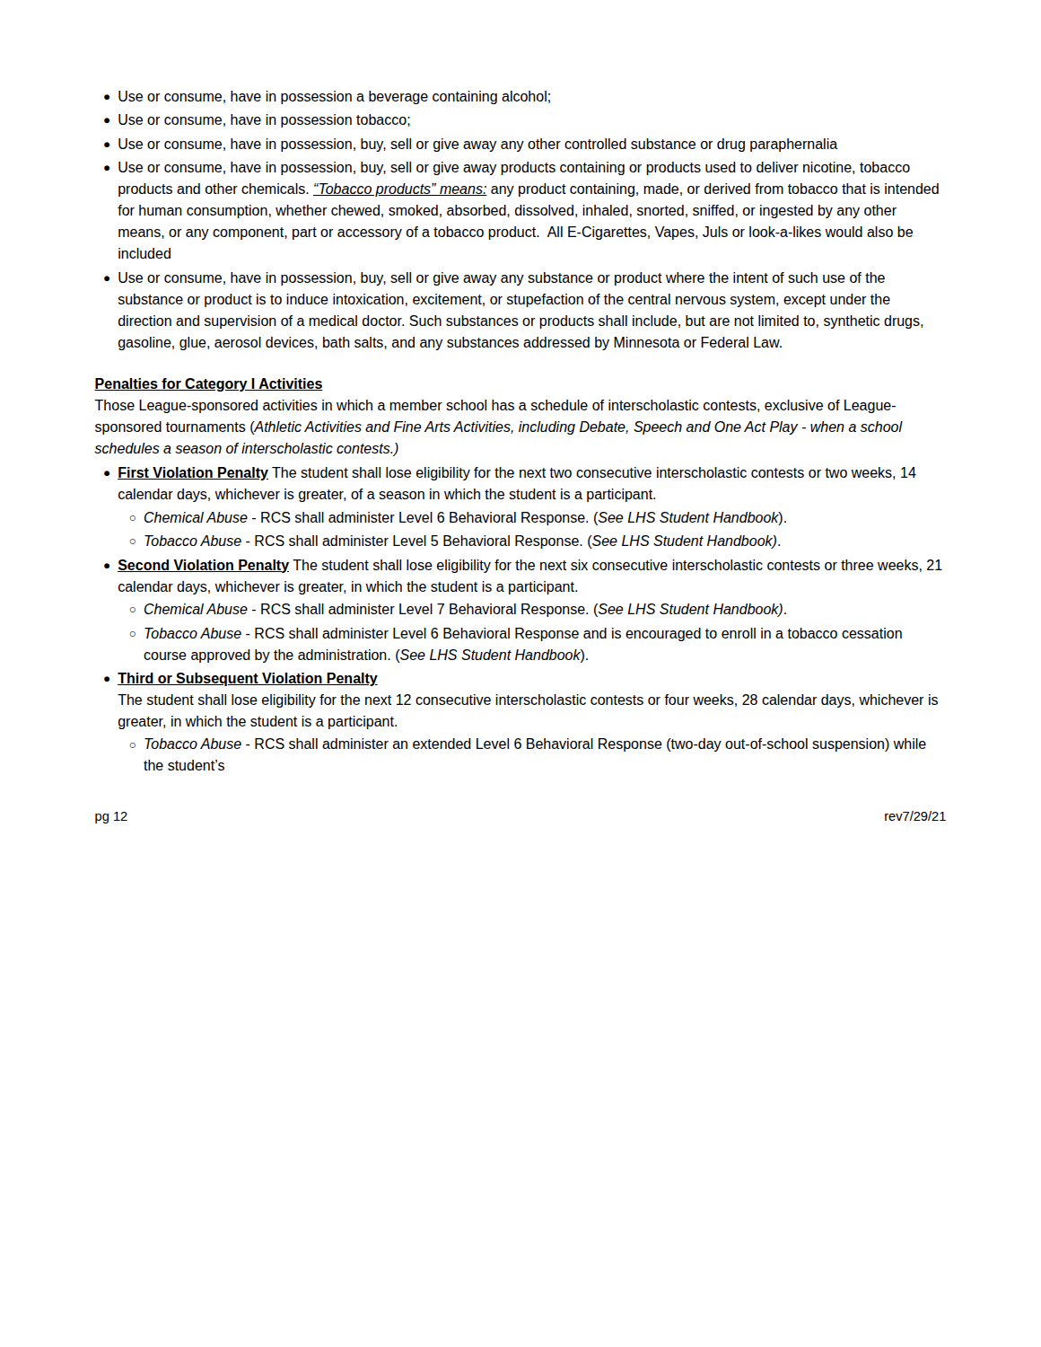Use or consume, have in possession a beverage containing alcohol;
Use or consume, have in possession tobacco;
Use or consume, have in possession, buy, sell or give away any other controlled substance or drug paraphernalia
Use or consume, have in possession, buy, sell or give away products containing or products used to deliver nicotine, tobacco products and other chemicals. “Tobacco products” means: any product containing, made, or derived from tobacco that is intended for human consumption, whether chewed, smoked, absorbed, dissolved, inhaled, snorted, sniffed, or ingested by any other means, or any component, part or accessory of a tobacco product. All E-Cigarettes, Vapes, Juls or look-a-likes would also be included
Use or consume, have in possession, buy, sell or give away any substance or product where the intent of such use of the substance or product is to induce intoxication, excitement, or stupefaction of the central nervous system, except under the direction and supervision of a medical doctor. Such substances or products shall include, but are not limited to, synthetic drugs, gasoline, glue, aerosol devices, bath salts, and any substances addressed by Minnesota or Federal Law.
Penalties for Category I Activities
Those League-sponsored activities in which a member school has a schedule of interscholastic contests, exclusive of League-sponsored tournaments (Athletic Activities and Fine Arts Activities, including Debate, Speech and One Act Play - when a school schedules a season of interscholastic contests.)
First Violation Penalty The student shall lose eligibility for the next two consecutive interscholastic contests or two weeks, 14 calendar days, whichever is greater, of a season in which the student is a participant.
Chemical Abuse - RCS shall administer Level 6 Behavioral Response. (See LHS Student Handbook).
Tobacco Abuse - RCS shall administer Level 5 Behavioral Response. (See LHS Student Handbook).
Second Violation Penalty The student shall lose eligibility for the next six consecutive interscholastic contests or three weeks, 21 calendar days, whichever is greater, in which the student is a participant.
Chemical Abuse - RCS shall administer Level 7 Behavioral Response. (See LHS Student Handbook).
Tobacco Abuse - RCS shall administer Level 6 Behavioral Response and is encouraged to enroll in a tobacco cessation course approved by the administration. (See LHS Student Handbook).
Third or Subsequent Violation Penalty
The student shall lose eligibility for the next 12 consecutive interscholastic contests or four weeks, 28 calendar days, whichever is greater, in which the student is a participant.
Tobacco Abuse - RCS shall administer an extended Level 6 Behavioral Response (two-day out-of-school suspension) while the student’s
pg 12 rev7/29/21